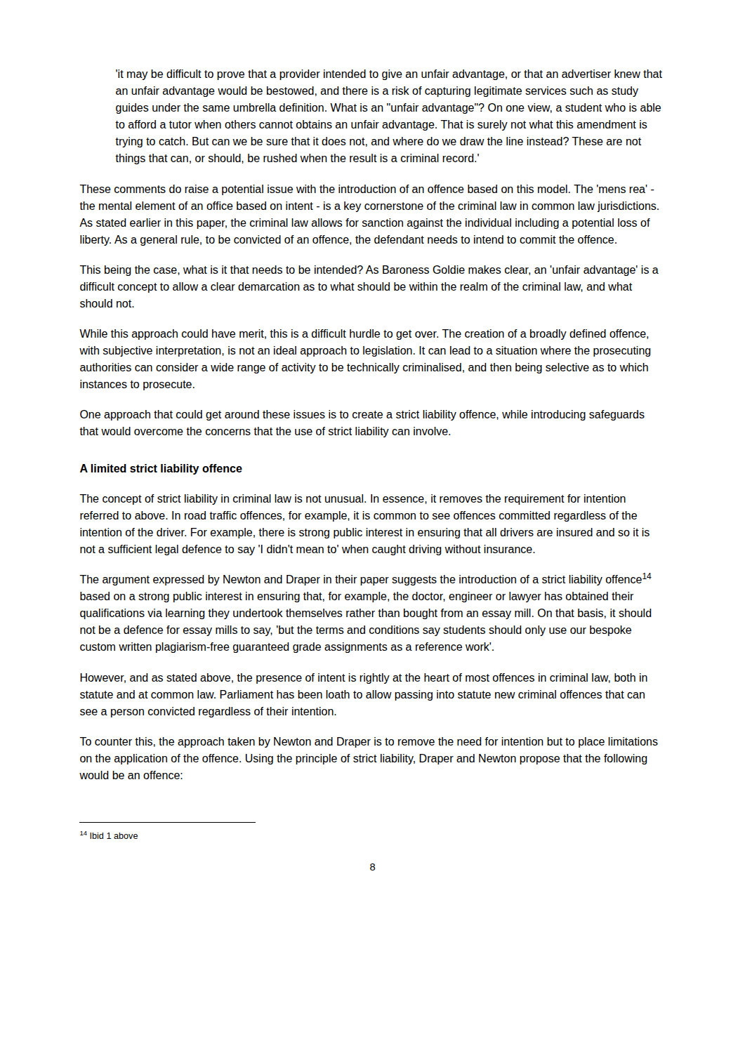'it may be difficult to prove that a provider intended to give an unfair advantage, or that an advertiser knew that an unfair advantage would be bestowed, and there is a risk of capturing legitimate services such as study guides under the same umbrella definition. What is an "unfair advantage"? On one view, a student who is able to afford a tutor when others cannot obtains an unfair advantage. That is surely not what this amendment is trying to catch. But can we be sure that it does not, and where do we draw the line instead? These are not things that can, or should, be rushed when the result is a criminal record.'
These comments do raise a potential issue with the introduction of an offence based on this model. The 'mens rea' - the mental element of an office based on intent - is a key cornerstone of the criminal law in common law jurisdictions. As stated earlier in this paper, the criminal law allows for sanction against the individual including a potential loss of liberty. As a general rule, to be convicted of an offence, the defendant needs to intend to commit the offence.
This being the case, what is it that needs to be intended? As Baroness Goldie makes clear, an 'unfair advantage' is a difficult concept to allow a clear demarcation as to what should be within the realm of the criminal law, and what should not.
While this approach could have merit, this is a difficult hurdle to get over. The creation of a broadly defined offence, with subjective interpretation, is not an ideal approach to legislation. It can lead to a situation where the prosecuting authorities can consider a wide range of activity to be technically criminalised, and then being selective as to which instances to prosecute.
One approach that could get around these issues is to create a strict liability offence, while introducing safeguards that would overcome the concerns that the use of strict liability can involve.
A limited strict liability offence
The concept of strict liability in criminal law is not unusual. In essence, it removes the requirement for intention referred to above. In road traffic offences, for example, it is common to see offences committed regardless of the intention of the driver. For example, there is strong public interest in ensuring that all drivers are insured and so it is not a sufficient legal defence to say 'I didn't mean to' when caught driving without insurance.
The argument expressed by Newton and Draper in their paper suggests the introduction of a strict liability offence14 based on a strong public interest in ensuring that, for example, the doctor, engineer or lawyer has obtained their qualifications via learning they undertook themselves rather than bought from an essay mill. On that basis, it should not be a defence for essay mills to say, 'but the terms and conditions say students should only use our bespoke custom written plagiarism-free guaranteed grade assignments as a reference work'.
However, and as stated above, the presence of intent is rightly at the heart of most offences in criminal law, both in statute and at common law. Parliament has been loath to allow passing into statute new criminal offences that can see a person convicted regardless of their intention.
To counter this, the approach taken by Newton and Draper is to remove the need for intention but to place limitations on the application of the offence. Using the principle of strict liability, Draper and Newton propose that the following would be an offence:
14 Ibid 1 above
8